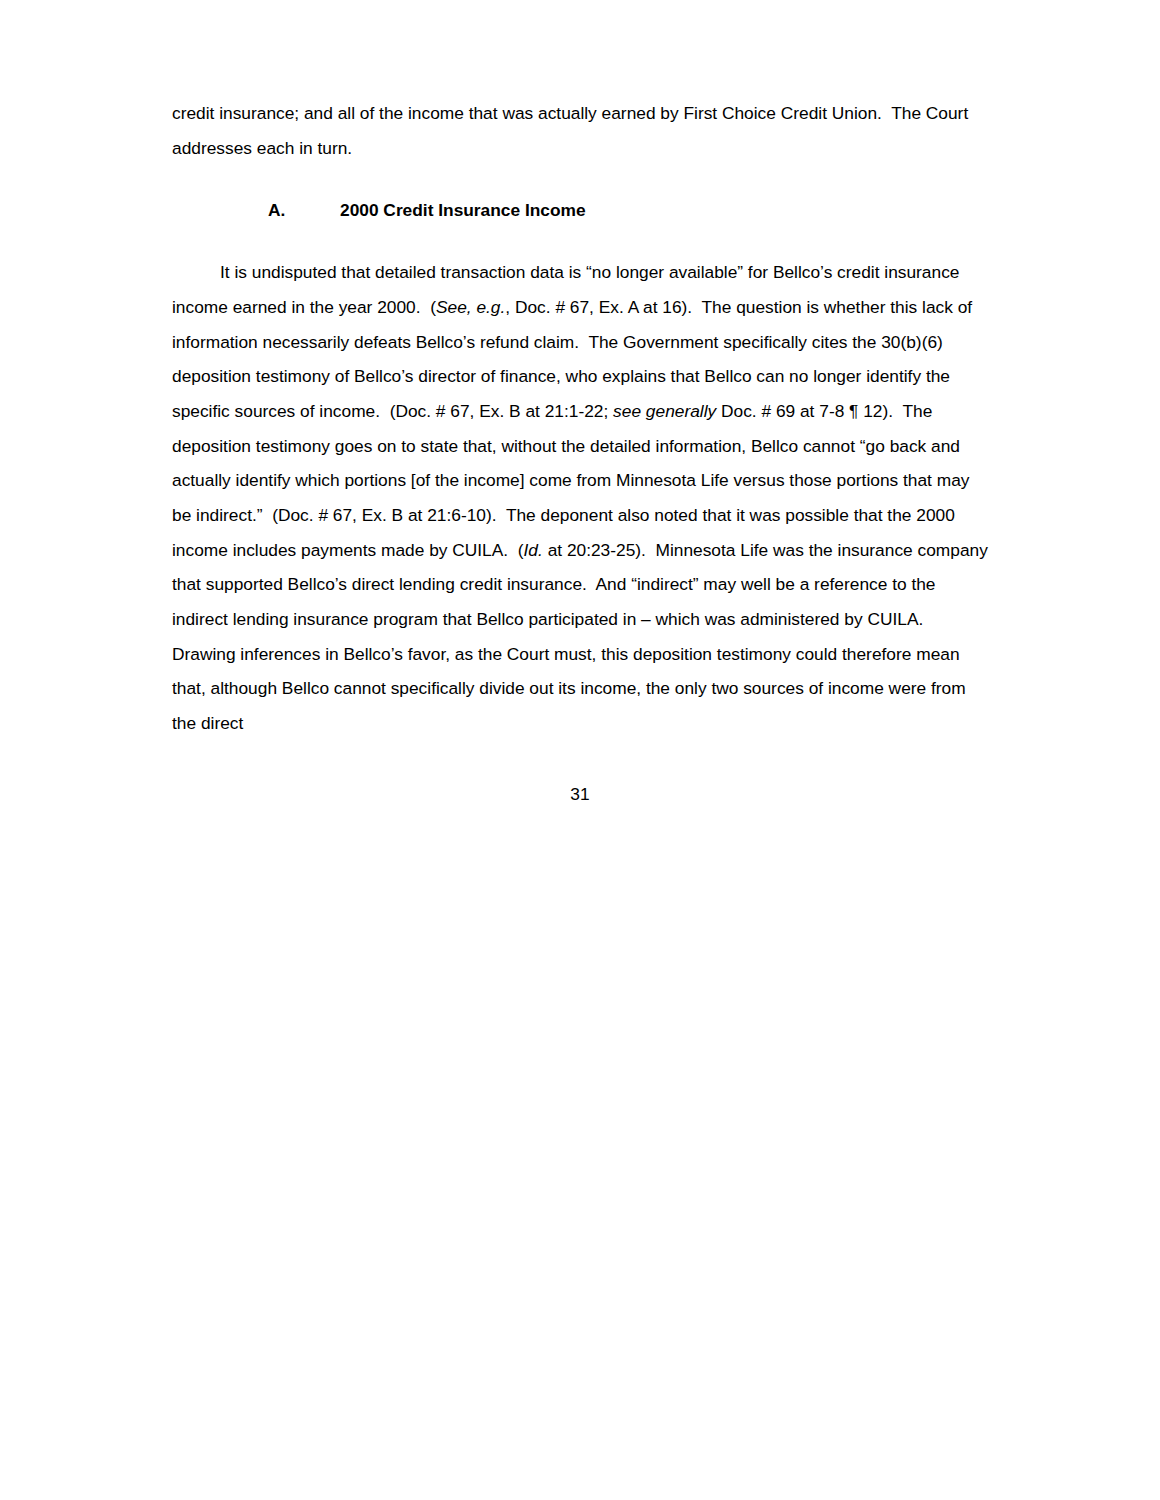credit insurance; and all of the income that was actually earned by First Choice Credit Union. The Court addresses each in turn.
A. 2000 Credit Insurance Income
It is undisputed that detailed transaction data is “no longer available” for Bellco’s credit insurance income earned in the year 2000. (See, e.g., Doc. # 67, Ex. A at 16). The question is whether this lack of information necessarily defeats Bellco’s refund claim. The Government specifically cites the 30(b)(6) deposition testimony of Bellco’s director of finance, who explains that Bellco can no longer identify the specific sources of income. (Doc. # 67, Ex. B at 21:1-22; see generally Doc. # 69 at 7-8 ¶ 12). The deposition testimony goes on to state that, without the detailed information, Bellco cannot “go back and actually identify which portions [of the income] come from Minnesota Life versus those portions that may be indirect.” (Doc. # 67, Ex. B at 21:6-10). The deponent also noted that it was possible that the 2000 income includes payments made by CUILA. (Id. at 20:23-25). Minnesota Life was the insurance company that supported Bellco’s direct lending credit insurance. And “indirect” may well be a reference to the indirect lending insurance program that Bellco participated in – which was administered by CUILA. Drawing inferences in Bellco’s favor, as the Court must, this deposition testimony could therefore mean that, although Bellco cannot specifically divide out its income, the only two sources of income were from the direct
31